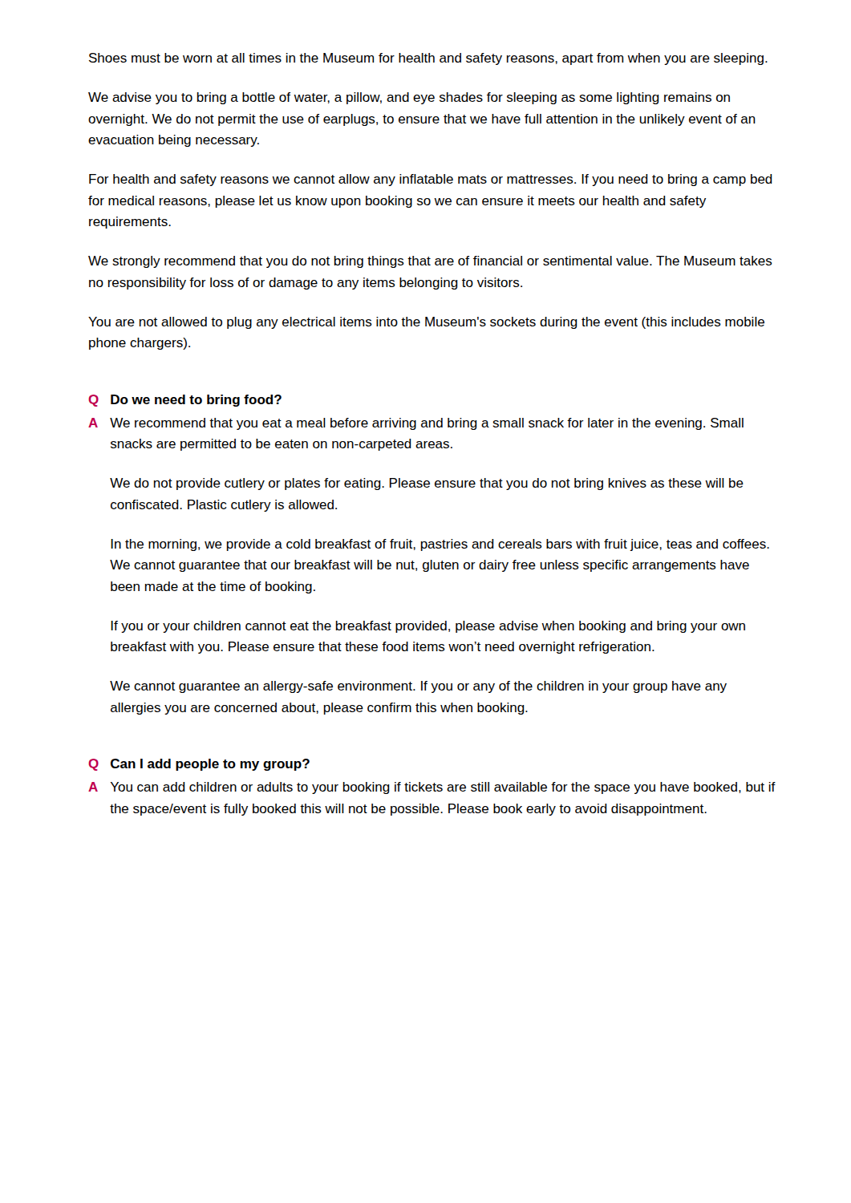Shoes must be worn at all times in the Museum for health and safety reasons, apart from when you are sleeping.
We advise you to bring a bottle of water, a pillow, and eye shades for sleeping as some lighting remains on overnight. We do not permit the use of earplugs, to ensure that we have full attention in the unlikely event of an evacuation being necessary.
For health and safety reasons we cannot allow any inflatable mats or mattresses. If you need to bring a camp bed for medical reasons, please let us know upon booking so we can ensure it meets our health and safety requirements.
We strongly recommend that you do not bring things that are of financial or sentimental value. The Museum takes no responsibility for loss of or damage to any items belonging to visitors.
You are not allowed to plug any electrical items into the Museum's sockets during the event (this includes mobile phone chargers).
Q Do we need to bring food?
A
We recommend that you eat a meal before arriving and bring a small snack for later in the evening. Small snacks are permitted to be eaten on non-carpeted areas.
We do not provide cutlery or plates for eating. Please ensure that you do not bring knives as these will be confiscated. Plastic cutlery is allowed.
In the morning, we provide a cold breakfast of fruit, pastries and cereals bars with fruit juice, teas and coffees. We cannot guarantee that our breakfast will be nut, gluten or dairy free unless specific arrangements have been made at the time of booking.
If you or your children cannot eat the breakfast provided, please advise when booking and bring your own breakfast with you. Please ensure that these food items won’t need overnight refrigeration.
We cannot guarantee an allergy-safe environment. If you or any of the children in your group have any allergies you are concerned about, please confirm this when booking.
Q Can I add people to my group?
A
You can add children or adults to your booking if tickets are still available for the space you have booked, but if the space/event is fully booked this will not be possible. Please book early to avoid disappointment.